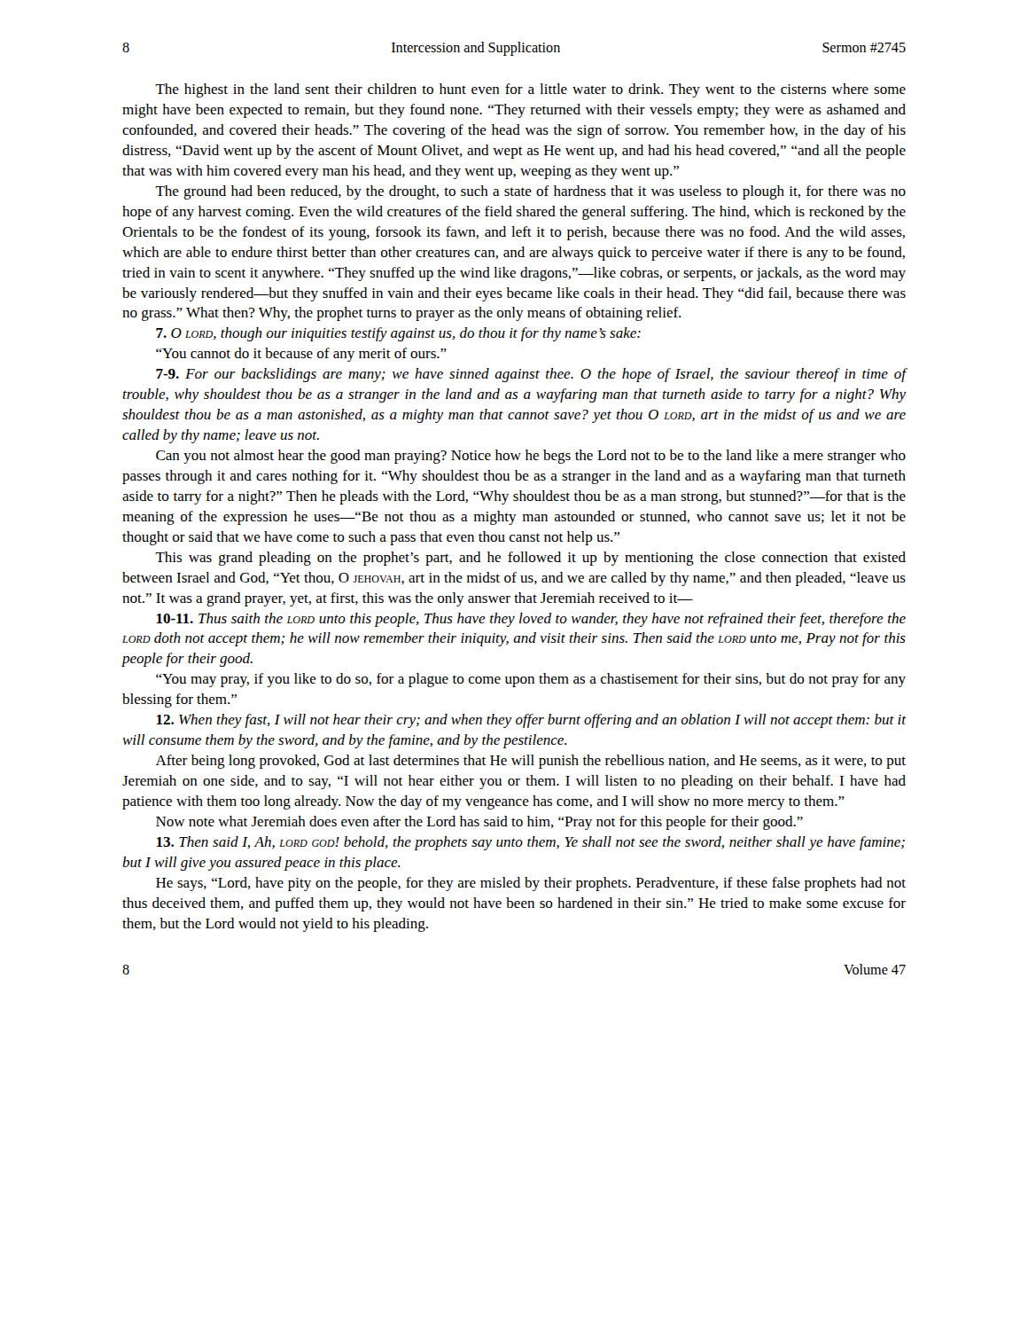8 Intercession and Supplication Sermon #2745
The highest in the land sent their children to hunt even for a little water to drink. They went to the cisterns where some might have been expected to remain, but they found none. “They returned with their vessels empty; they were as ashamed and confounded, and covered their heads.” The covering of the head was the sign of sorrow. You remember how, in the day of his distress, “David went up by the ascent of Mount Olivet, and wept as He went up, and had his head covered,” “and all the people that was with him covered every man his head, and they went up, weeping as they went up.”
The ground had been reduced, by the drought, to such a state of hardness that it was useless to plough it, for there was no hope of any harvest coming. Even the wild creatures of the field shared the general suffering. The hind, which is reckoned by the Orientals to be the fondest of its young, forsook its fawn, and left it to perish, because there was no food. And the wild asses, which are able to endure thirst better than other creatures can, and are always quick to perceive water if there is any to be found, tried in vain to scent it anywhere. “They snuffed up the wind like dragons,”—like cobras, or serpents, or jackals, as the word may be variously rendered—but they snuffed in vain and their eyes became like coals in their head. They “did fail, because there was no grass.” What then? Why, the prophet turns to prayer as the only means of obtaining relief.
7. O LORD, though our iniquities testify against us, do thou it for thy name’s sake:
“You cannot do it because of any merit of ours.”
7-9. For our backslidings are many; we have sinned against thee. O the hope of Israel, the saviour thereof in time of trouble, why shouldest thou be as a stranger in the land and as a wayfaring man that turneth aside to tarry for a night? Why shouldest thou be as a man astonished, as a mighty man that cannot save? yet thou O LORD, art in the midst of us and we are called by thy name; leave us not.
Can you not almost hear the good man praying? Notice how he begs the Lord not to be to the land like a mere stranger who passes through it and cares nothing for it. “Why shouldest thou be as a stranger in the land and as a wayfaring man that turneth aside to tarry for a night?” Then he pleads with the Lord, “Why shouldest thou be as a man strong, but stunned?”—for that is the meaning of the expression he uses—“Be not thou as a mighty man astounded or stunned, who cannot save us; let it not be thought or said that we have come to such a pass that even thou canst not help us.”
This was grand pleading on the prophet’s part, and he followed it up by mentioning the close connection that existed between Israel and God, “Yet thou, O JEHOVAH, art in the midst of us, and we are called by thy name,” and then pleaded, “leave us not.” It was a grand prayer, yet, at first, this was the only answer that Jeremiah received to it—
10-11. Thus saith the LORD unto this people, Thus have they loved to wander, they have not refrained their feet, therefore the LORD doth not accept them; he will now remember their iniquity, and visit their sins. Then said the LORD unto me, Pray not for this people for their good.
“You may pray, if you like to do so, for a plague to come upon them as a chastisement for their sins, but do not pray for any blessing for them.”
12. When they fast, I will not hear their cry; and when they offer burnt offering and an oblation I will not accept them: but it will consume them by the sword, and by the famine, and by the pestilence.
After being long provoked, God at last determines that He will punish the rebellious nation, and He seems, as it were, to put Jeremiah on one side, and to say, “I will not hear either you or them. I will listen to no pleading on their behalf. I have had patience with them too long already. Now the day of my vengeance has come, and I will show no more mercy to them.”
Now note what Jeremiah does even after the Lord has said to him, “Pray not for this people for their good.”
13. Then said I, Ah, LORD GOD! behold, the prophets say unto them, Ye shall not see the sword, neither shall ye have famine; but I will give you assured peace in this place.
He says, “Lord, have pity on the people, for they are misled by their prophets. Peradventure, if these false prophets had not thus deceived them, and puffed them up, they would not have been so hardened in their sin.” He tried to make some excuse for them, but the Lord would not yield to his pleading.
8 Volume 47